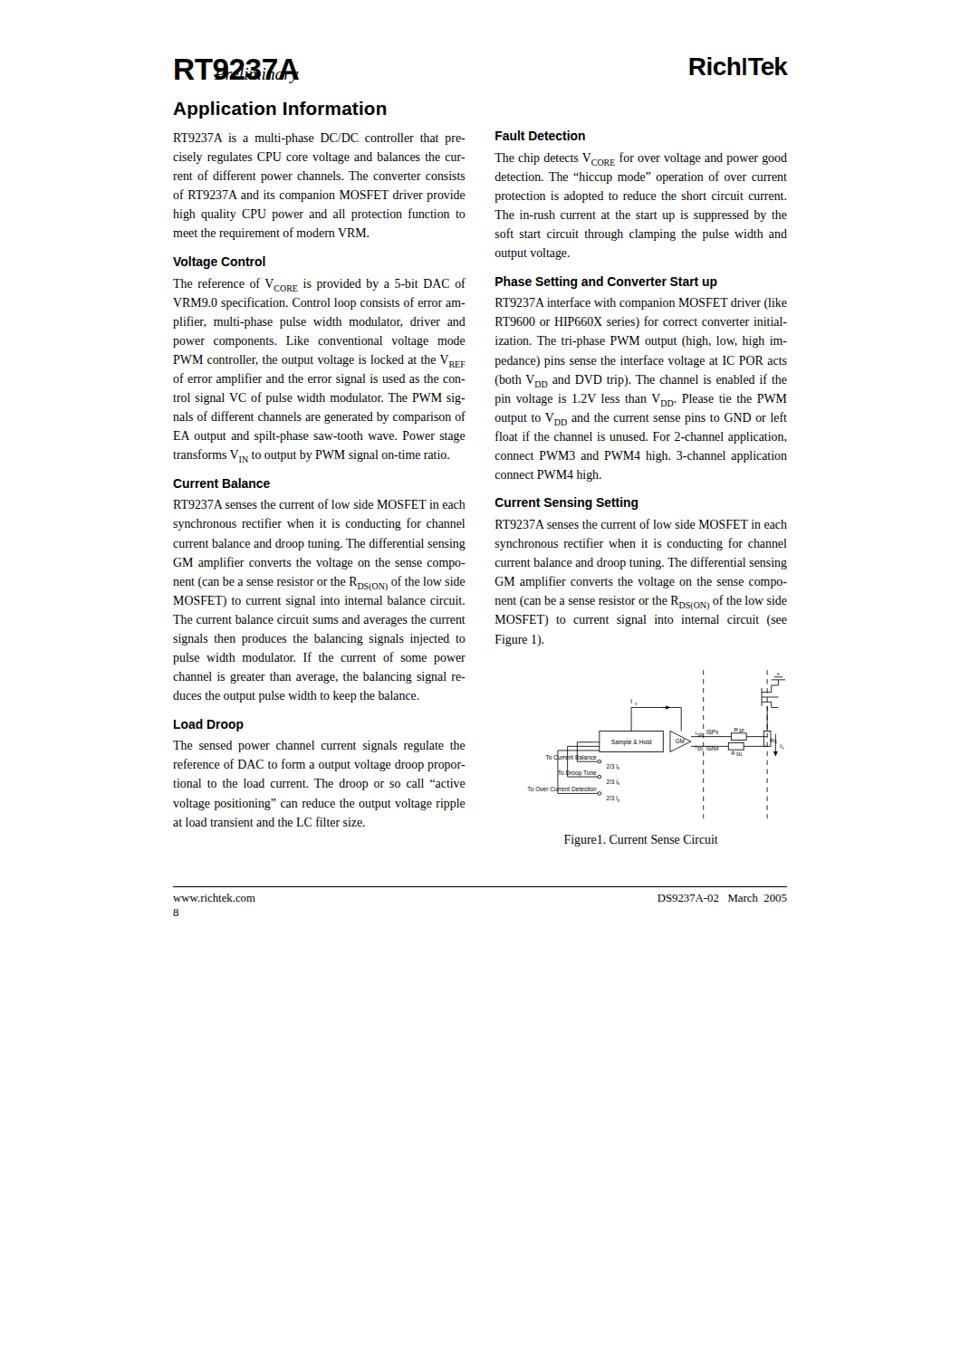RT9237A
Preliminary
RichITek
Application Information
RT9237A is a multi-phase DC/DC controller that precisely regulates CPU core voltage and balances the current of different power channels. The converter consists of RT9237A and its companion MOSFET driver provide high quality CPU power and all protection function to meet the requirement of modern VRM.
Voltage Control
The reference of VCORE is provided by a 5-bit DAC of VRM9.0 specification. Control loop consists of error amplifier, multi-phase pulse width modulator, driver and power components. Like conventional voltage mode PWM controller, the output voltage is locked at the VREF of error amplifier and the error signal is used as the control signal VC of pulse width modulator. The PWM signals of different channels are generated by comparison of EA output and spilt-phase saw-tooth wave. Power stage transforms VIN to output by PWM signal on-time ratio.
Current Balance
RT9237A senses the current of low side MOSFET in each synchronous rectifier when it is conducting for channel current balance and droop tuning. The differential sensing GM amplifier converts the voltage on the sense component (can be a sense resistor or the RDS(ON) of the low side MOSFET) to current signal into internal balance circuit. The current balance circuit sums and averages the current signals then produces the balancing signals injected to pulse width modulator. If the current of some power channel is greater than average, the balancing signal reduces the output pulse width to keep the balance.
Load Droop
The sensed power channel current signals regulate the reference of DAC to form a output voltage droop proportional to the load current. The droop or so call “active voltage positioning” can reduce the output voltage ripple at load transient and the LC filter size.
Fault Detection
The chip detects VCORE for over voltage and power good detection. The “hiccup mode” operation of over current protection is adopted to reduce the short circuit current. The in-rush current at the start up is suppressed by the soft start circuit through clamping the pulse width and output voltage.
Phase Setting and Converter Start up
RT9237A interface with companion MOSFET driver (like RT9600 or HIP660X series) for correct converter initialization. The tri-phase PWM output (high, low, high impedance) pins sense the interface voltage at IC POR acts (both VDD and DVD trip). The channel is enabled if the pin voltage is 1.2V less than VDD. Please tie the PWM output to VDD and the current sense pins to GND or left float if the channel is unused. For 2-channel application, connect PWM3 and PWM4 high. 3-channel application connect PWM4 high.
Current Sensing Setting
RT9237A senses the current of low side MOSFET in each synchronous rectifier when it is conducting for channel current balance and droop tuning. The differential sensing GM amplifier converts the voltage on the sense component (can be a sense resistor or the RDS(ON) of the low side MOSFET) to current signal into internal circuit (see Figure 1).
I x Sample & Hold GM I SP I SN ISPx ISNx R SP R SN R S I L To Current Balance To Droop Tune To Over Current Detection 2/3 I x 2/3 I x 2/3 I x
Figure1. Current Sense Circuit
www.richtek.com
DS9237A-02 March 2005
8